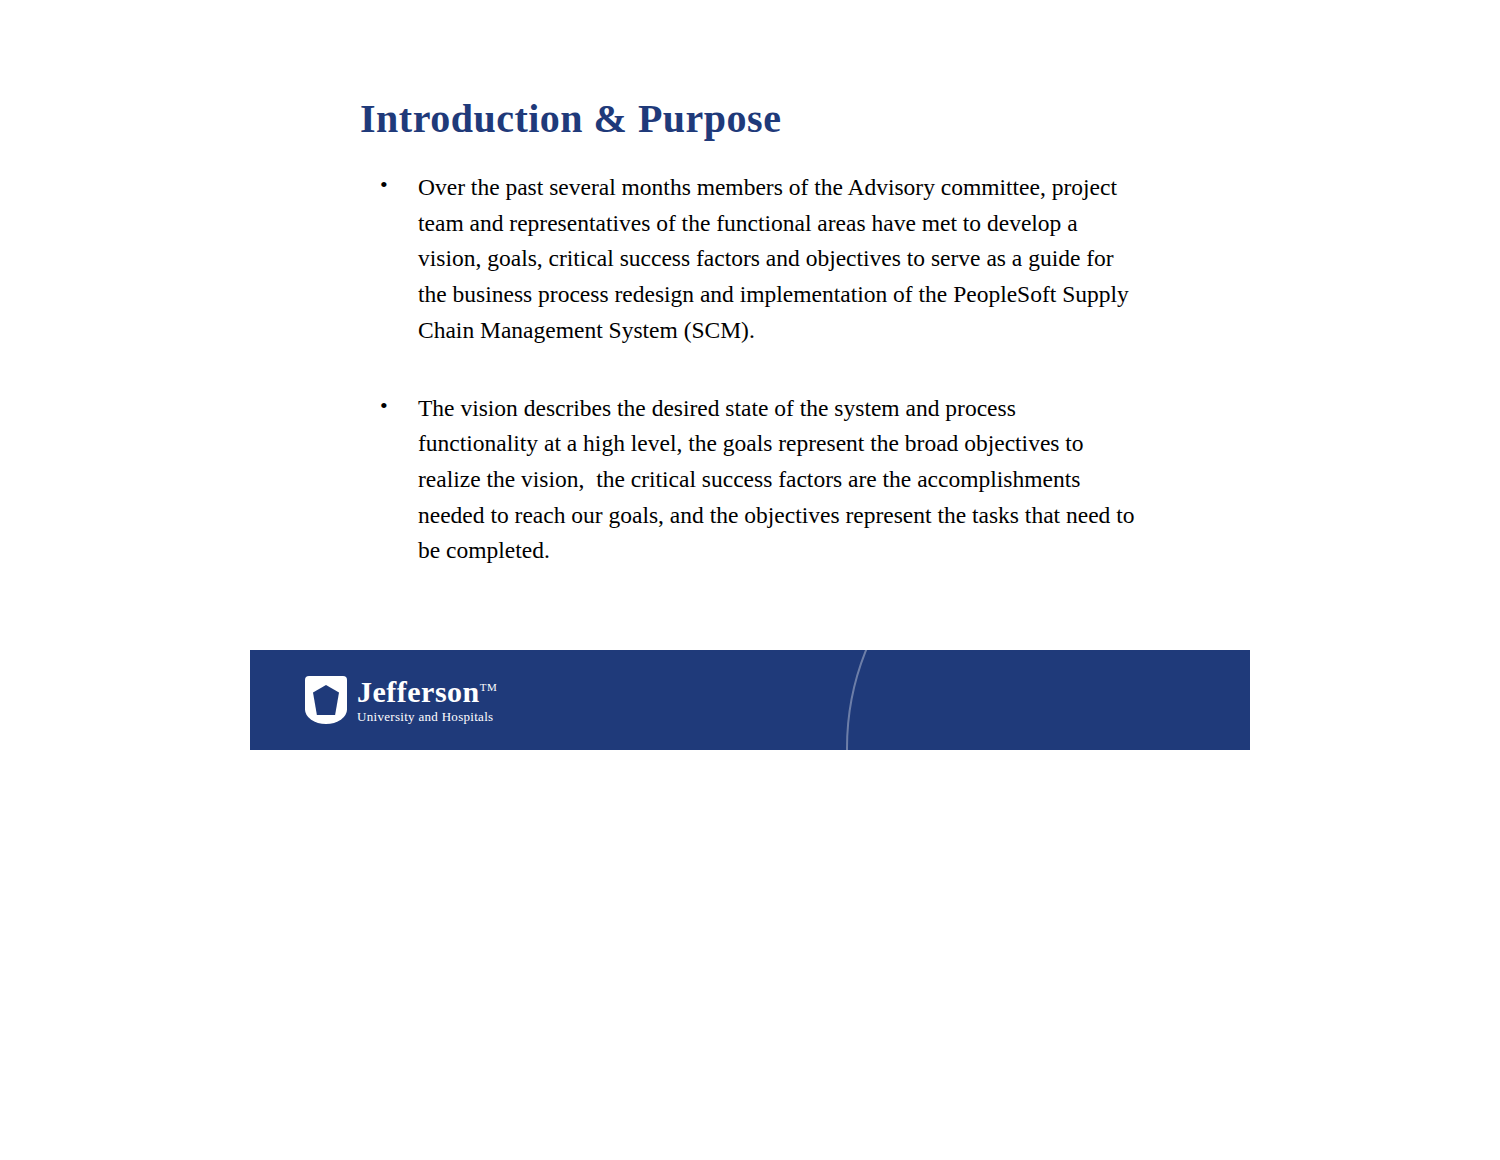Introduction & Purpose
Over the past several months members of the Advisory committee, project team and representatives of the functional areas have met to develop a vision, goals, critical success factors and objectives to serve as a guide for the business process redesign and implementation of the PeopleSoft Supply Chain Management System (SCM).
The vision describes the desired state of the system and process functionality at a high level, the goals represent the broad objectives to realize the vision, the critical success factors are the accomplishments needed to reach our goals, and the objectives represent the tasks that need to be completed.
JeffersonTM
University and Hospitals